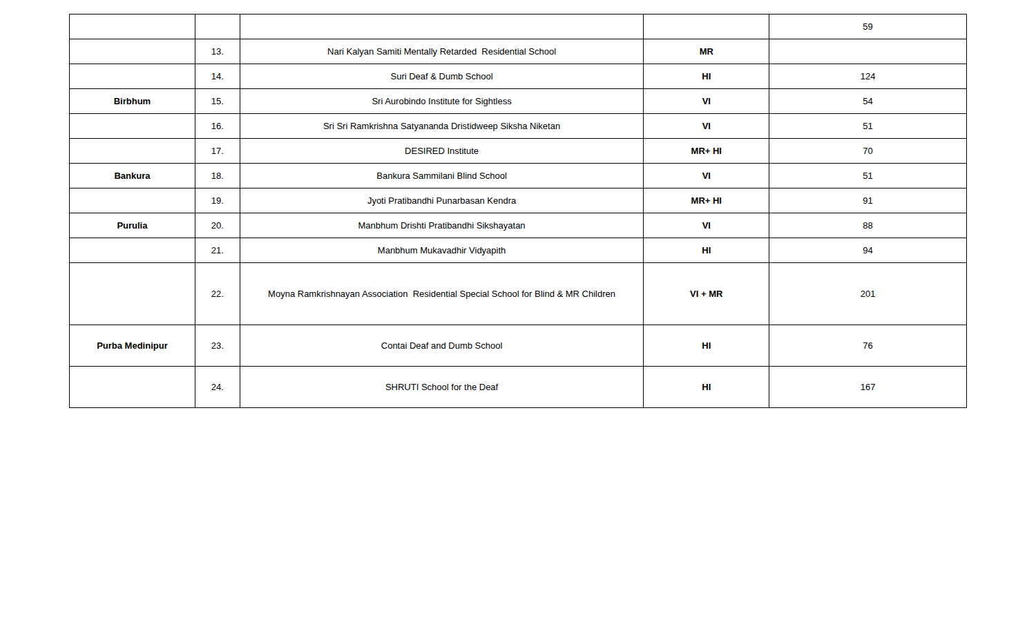| | | | | 59 |
| | 13. | Nari Kalyan Samiti Mentally Retarded Residential School | MR | |
| | 14. | Suri Deaf & Dumb School | HI | 124 |
| Birbhum | 15. | Sri Aurobindo Institute for Sightless | VI | 54 |
| | 16. | Sri Sri Ramkrishna Satyananda Dristidweep Siksha Niketan | VI | 51 |
| | 17. | DESIRED Institute | MR+ HI | 70 |
| Bankura | 18. | Bankura Sammilani Blind School | VI | 51 |
| | 19. | Jyoti Pratibandhi Punarbasan Kendra | MR+ HI | 91 |
| Purulia | 20. | Manbhum Drishti Pratibandhi Sikshayatan | VI | 88 |
| | 21. | Manbhum Mukavadhir Vidyapith | HI | 94 |
| | 22. | Moyna Ramkrishnayan Association Residential Special School for Blind & MR Children | VI + MR | 201 |
| Purba Medinipur | 23. | Contai Deaf and Dumb School | HI | 76 |
| | 24. | SHRUTI School for the Deaf | HI | 167 |